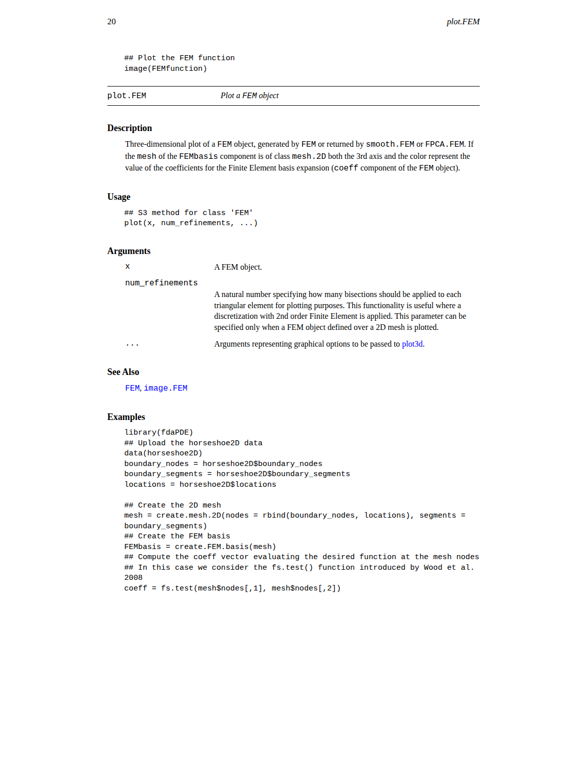20 plot.FEM
## Plot the FEM function
image(FEMfunction)
plot.FEM Plot a FEM object
Description
Three-dimensional plot of a FEM object, generated by FEM or returned by smooth.FEM or FPCA.FEM. If the mesh of the FEMbasis component is of class mesh.2D both the 3rd axis and the color represent the value of the coefficients for the Finite Element basis expansion (coeff component of the FEM object).
Usage
## S3 method for class 'FEM'
plot(x, num_refinements, ...)
Arguments
x
A FEM object.
num_refinements
A natural number specifying how many bisections should be applied to each triangular element for plotting purposes. This functionality is useful where a discretization with 2nd order Finite Element is applied. This parameter can be specified only when a FEM object defined over a 2D mesh is plotted.
...
Arguments representing graphical options to be passed to plot3d.
See Also
FEM, image.FEM
Examples
library(fdaPDE)
## Upload the horseshoe2D data
data(horseshoe2D)
boundary_nodes = horseshoe2D$boundary_nodes
boundary_segments = horseshoe2D$boundary_segments
locations = horseshoe2D$locations

## Create the 2D mesh
mesh = create.mesh.2D(nodes = rbind(boundary_nodes, locations), segments = boundary_segments)
## Create the FEM basis
FEMbasis = create.FEM.basis(mesh)
## Compute the coeff vector evaluating the desired function at the mesh nodes
## In this case we consider the fs.test() function introduced by Wood et al. 2008
coeff = fs.test(mesh$nodes[,1], mesh$nodes[,2])